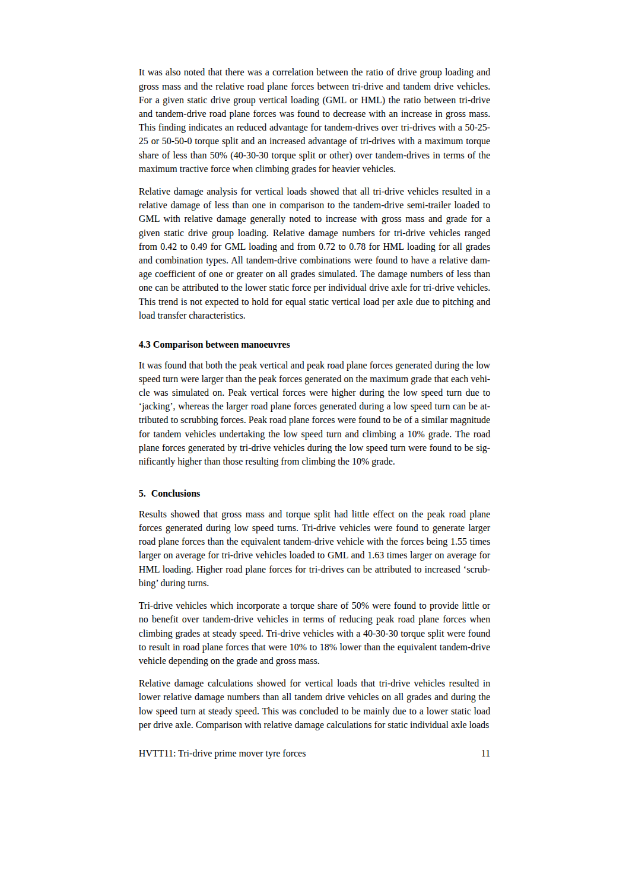It was also noted that there was a correlation between the ratio of drive group loading and gross mass and the relative road plane forces between tri-drive and tandem drive vehicles. For a given static drive group vertical loading (GML or HML) the ratio between tri-drive and tandem-drive road plane forces was found to decrease with an increase in gross mass. This finding indicates an reduced advantage for tandem-drives over tri-drives with a 50-25-25 or 50-50-0 torque split and an increased advantage of tri-drives with a maximum torque share of less than 50% (40-30-30 torque split or other) over tandem-drives in terms of the maximum tractive force when climbing grades for heavier vehicles.
Relative damage analysis for vertical loads showed that all tri-drive vehicles resulted in a relative damage of less than one in comparison to the tandem-drive semi-trailer loaded to GML with relative damage generally noted to increase with gross mass and grade for a given static drive group loading. Relative damage numbers for tri-drive vehicles ranged from 0.42 to 0.49 for GML loading and from 0.72 to 0.78 for HML loading for all grades and combination types. All tandem-drive combinations were found to have a relative damage coefficient of one or greater on all grades simulated. The damage numbers of less than one can be attributed to the lower static force per individual drive axle for tri-drive vehicles. This trend is not expected to hold for equal static vertical load per axle due to pitching and load transfer characteristics.
4.3 Comparison between manoeuvres
It was found that both the peak vertical and peak road plane forces generated during the low speed turn were larger than the peak forces generated on the maximum grade that each vehicle was simulated on. Peak vertical forces were higher during the low speed turn due to ‘jacking’, whereas the larger road plane forces generated during a low speed turn can be attributed to scrubbing forces. Peak road plane forces were found to be of a similar magnitude for tandem vehicles undertaking the low speed turn and climbing a 10% grade. The road plane forces generated by tri-drive vehicles during the low speed turn were found to be significantly higher than those resulting from climbing the 10% grade.
5. Conclusions
Results showed that gross mass and torque split had little effect on the peak road plane forces generated during low speed turns. Tri-drive vehicles were found to generate larger road plane forces than the equivalent tandem-drive vehicle with the forces being 1.55 times larger on average for tri-drive vehicles loaded to GML and 1.63 times larger on average for HML loading. Higher road plane forces for tri-drives can be attributed to increased ‘scrubbing’ during turns.
Tri-drive vehicles which incorporate a torque share of 50% were found to provide little or no benefit over tandem-drive vehicles in terms of reducing peak road plane forces when climbing grades at steady speed. Tri-drive vehicles with a 40-30-30 torque split were found to result in road plane forces that were 10% to 18% lower than the equivalent tandem-drive vehicle depending on the grade and gross mass.
Relative damage calculations showed for vertical loads that tri-drive vehicles resulted in lower relative damage numbers than all tandem drive vehicles on all grades and during the low speed turn at steady speed. This was concluded to be mainly due to a lower static load per drive axle. Comparison with relative damage calculations for static individual axle loads
HVTT11: Tri-drive prime mover tyre forces
11